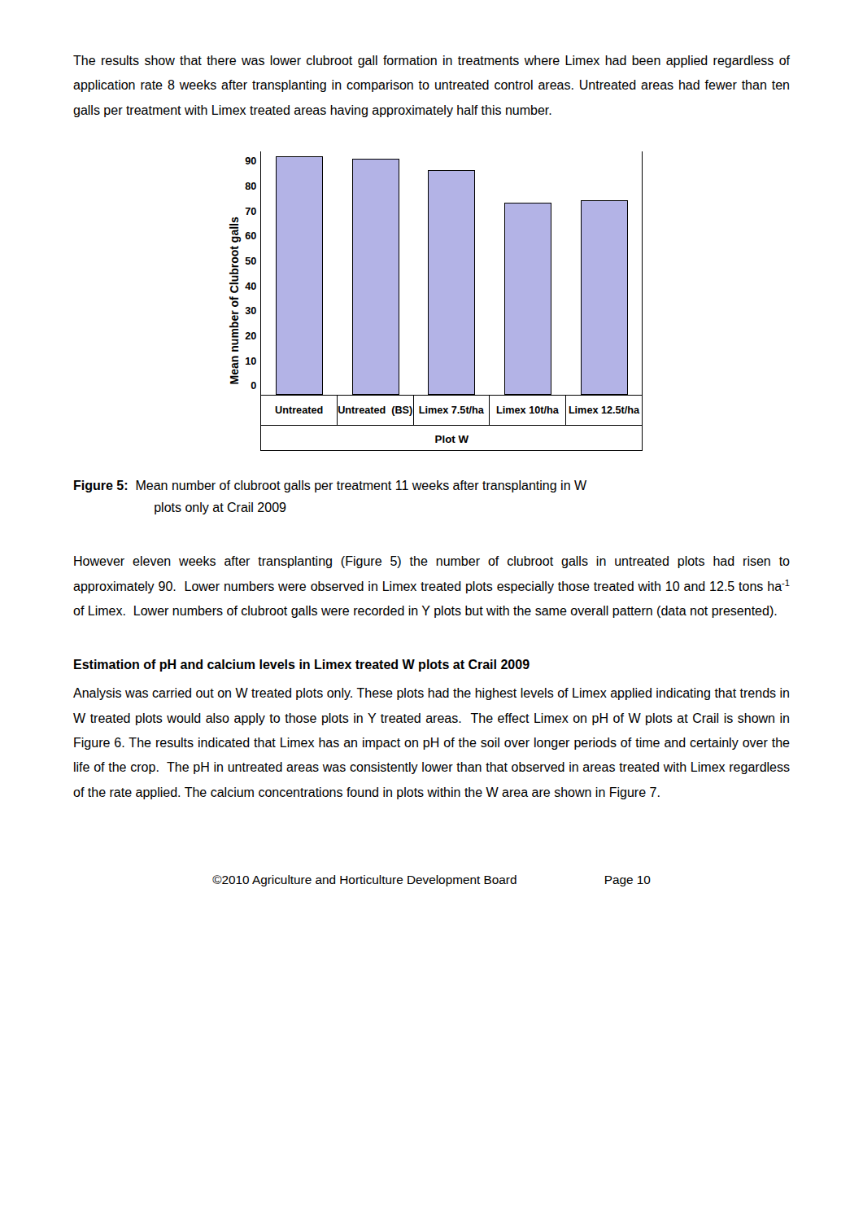The results show that there was lower clubroot gall formation in treatments where Limex had been applied regardless of application rate 8 weeks after transplanting in comparison to untreated control areas. Untreated areas had fewer than ten galls per treatment with Limex treated areas having approximately half this number.
Mean number of Clubroot galls
90
80
70
60
50
40
30
20
10
0
Untreated
Untreated (BS)
Limex 7.5t/ha
Limex 10t/ha
Limex 12.5t/ha
Plot W
Figure 5: Mean number of clubroot galls per treatment 11 weeks after transplanting in W plots only at Crail 2009
However eleven weeks after transplanting (Figure 5) the number of clubroot galls in untreated plots had risen to approximately 90. Lower numbers were observed in Limex treated plots especially those treated with 10 and 12.5 tons ha-1 of Limex. Lower numbers of clubroot galls were recorded in Y plots but with the same overall pattern (data not presented).
Estimation of pH and calcium levels in Limex treated W plots at Crail 2009
Analysis was carried out on W treated plots only. These plots had the highest levels of Limex applied indicating that trends in W treated plots would also apply to those plots in Y treated areas. The effect Limex on pH of W plots at Crail is shown in Figure 6. The results indicated that Limex has an impact on pH of the soil over longer periods of time and certainly over the life of the crop. The pH in untreated areas was consistently lower than that observed in areas treated with Limex regardless of the rate applied. The calcium concentrations found in plots within the W area are shown in Figure 7.
©2010 Agriculture and Horticulture Development Board Page 10